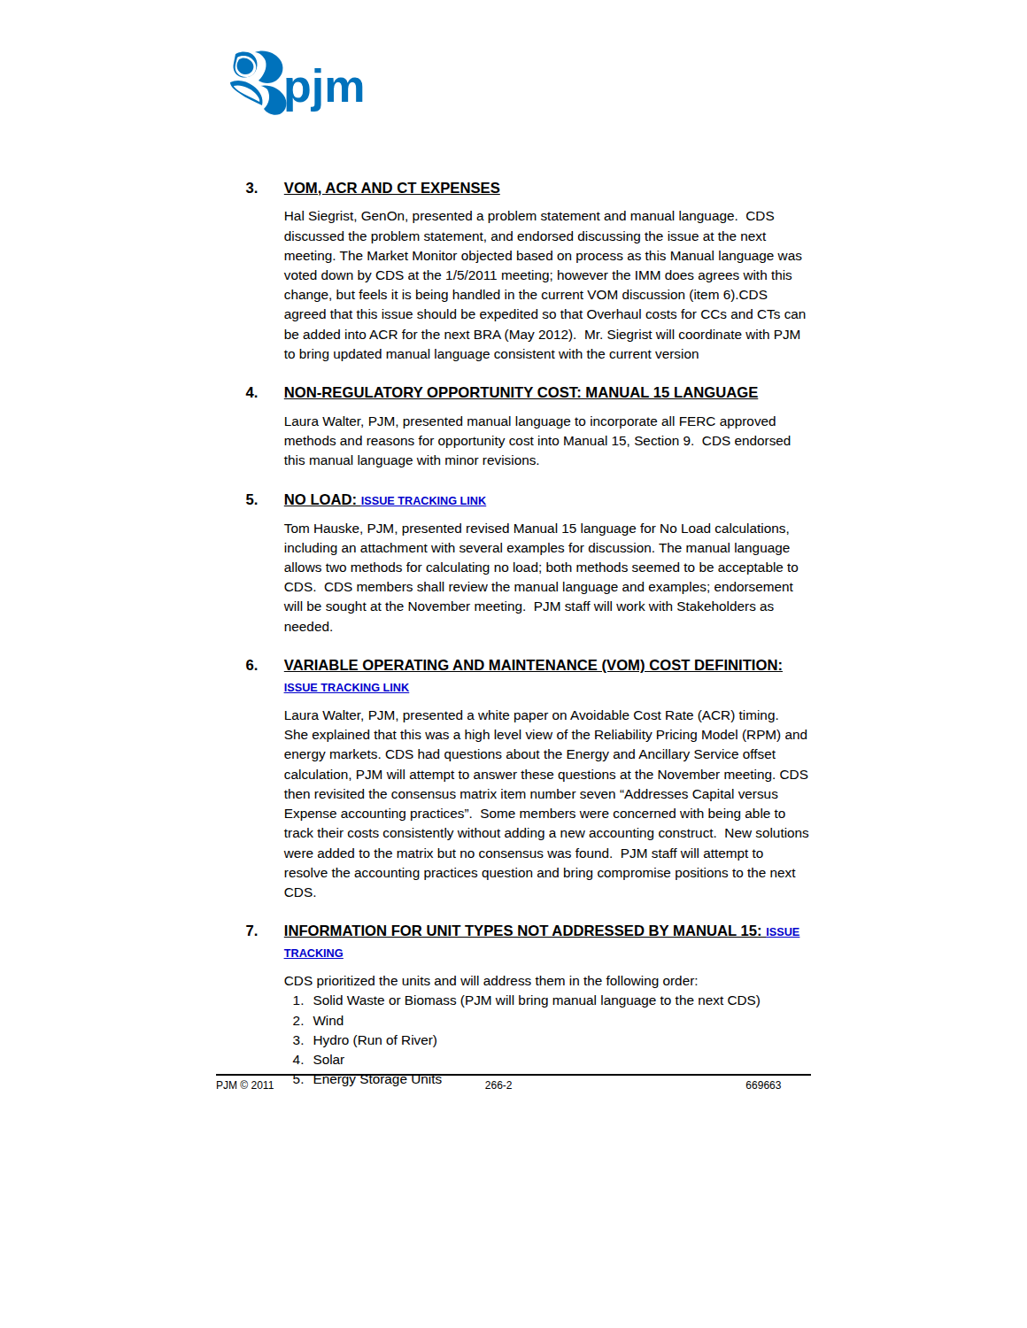pjm pjm
3.
VOM, ACR and CT Expenses
Hal Siegrist, GenOn, presented a problem statement and manual language. CDS discussed the problem statement, and endorsed discussing the issue at the next meeting. The Market Monitor objected based on process as this Manual language was voted down by CDS at the 1/5/2011 meeting; however the IMM does agrees with this change, but feels it is being handled in the current VOM discussion (item 6).CDS agreed that this issue should be expedited so that Overhaul costs for CCs and CTs can be added into ACR for the next BRA (May 2012). Mr. Siegrist will coordinate with PJM to bring updated manual language consistent with the current version
4.
Non-Regulatory Opportunity Cost: Manual 15 Language
Laura Walter, PJM, presented manual language to incorporate all FERC approved methods and reasons for opportunity cost into Manual 15, Section 9. CDS endorsed this manual language with minor revisions.
5.
No Load: Issue Tracking Link
Tom Hauske, PJM, presented revised Manual 15 language for No Load calculations, including an attachment with several examples for discussion. The manual language allows two methods for calculating no load; both methods seemed to be acceptable to CDS. CDS members shall review the manual language and examples; endorsement will be sought at the November meeting. PJM staff will work with Stakeholders as needed.
6.
Variable Operating and Maintenance (VOM) Cost Definition: Issue Tracking Link
Laura Walter, PJM, presented a white paper on Avoidable Cost Rate (ACR) timing. She explained that this was a high level view of the Reliability Pricing Model (RPM) and energy markets. CDS had questions about the Energy and Ancillary Service offset calculation, PJM will attempt to answer these questions at the November meeting. CDS then revisited the consensus matrix item number seven “Addresses Capital versus Expense accounting practices”. Some members were concerned with being able to track their costs consistently without adding a new accounting construct. New solutions were added to the matrix but no consensus was found. PJM staff will attempt to resolve the accounting practices question and bring compromise positions to the next CDS.
7.
Information for Unit Types Not Addressed by Manual 15: Issue Tracking
CDS prioritized the units and will address them in the following order:
Solid Waste or Biomass (PJM will bring manual language to the next CDS)
Wind
Hydro (Run of River)
Solar
Energy Storage Units
PJM © 2011 266-2 669663